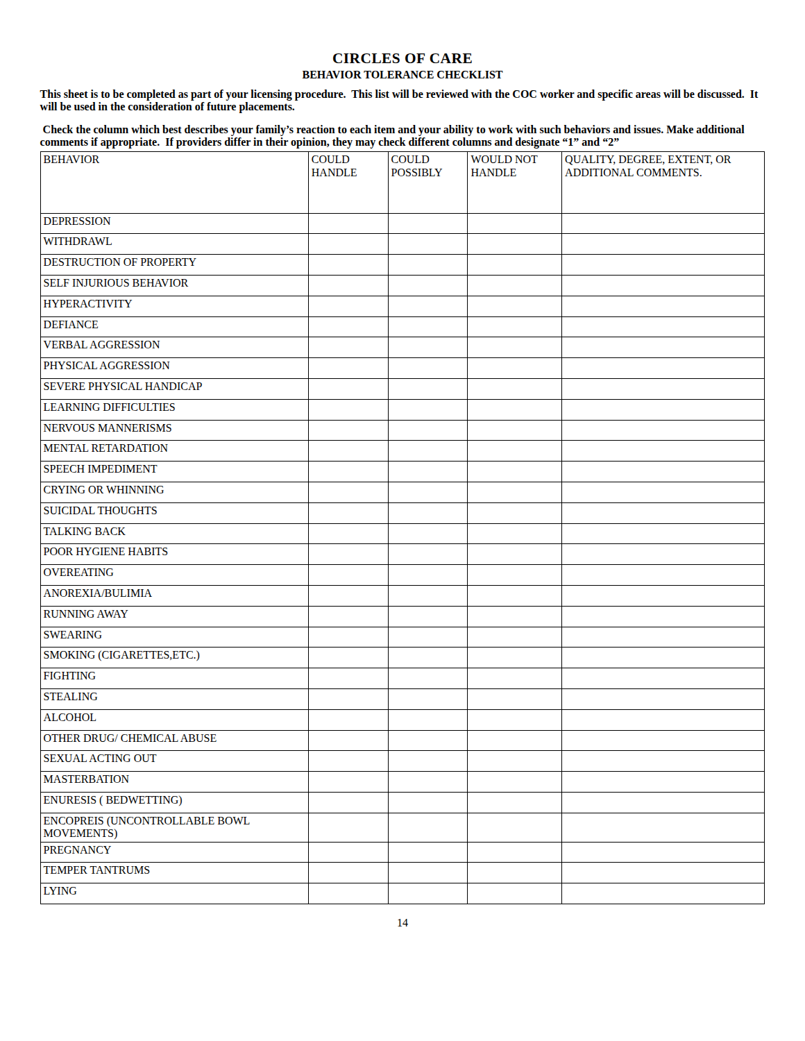CIRCLES OF CARE
BEHAVIOR TOLERANCE CHECKLIST
This sheet is to be completed as part of your licensing procedure. This list will be reviewed with the COC worker and specific areas will be discussed. It will be used in the consideration of future placements.
Check the column which best describes your family’s reaction to each item and your ability to work with such behaviors and issues. Make additional comments if appropriate. If providers differ in their opinion, they may check different columns and designate “1” and “2”
| BEHAVIOR | COULD HANDLE | COULD POSSIBLY | WOULD NOT HANDLE | QUALITY, DEGREE, EXTENT, OR ADDITIONAL COMMENTS. |
| --- | --- | --- | --- | --- |
| DEPRESSION | | | | |
| WITHDRAWL | | | | |
| DESTRUCTION OF PROPERTY | | | | |
| SELF INJURIOUS BEHAVIOR | | | | |
| HYPERACTIVITY | | | | |
| DEFIANCE | | | | |
| VERBAL AGGRESSION | | | | |
| PHYSICAL AGGRESSION | | | | |
| SEVERE PHYSICAL HANDICAP | | | | |
| LEARNING DIFFICULTIES | | | | |
| NERVOUS MANNERISMS | | | | |
| MENTAL RETARDATION | | | | |
| SPEECH IMPEDIMENT | | | | |
| CRYING OR WHINNING | | | | |
| SUICIDAL THOUGHTS | | | | |
| TALKING BACK | | | | |
| POOR HYGIENE HABITS | | | | |
| OVEREATING | | | | |
| ANOREXIA/BULIMIA | | | | |
| RUNNING AWAY | | | | |
| SWEARING | | | | |
| SMOKING (CIGARETTES,ETC.) | | | | |
| FIGHTING | | | | |
| STEALING | | | | |
| ALCOHOL | | | | |
| OTHER DRUG/ CHEMICAL ABUSE | | | | |
| SEXUAL ACTING OUT | | | | |
| MASTERBATION | | | | |
| ENURESIS ( BEDWETTING) | | | | |
| ENCOPREIS (UNCONTROLLABLE BOWL MOVEMENTS) | | | | |
| PREGNANCY | | | | |
| TEMPER TANTRUMS | | | | |
| LYING | | | | |
14